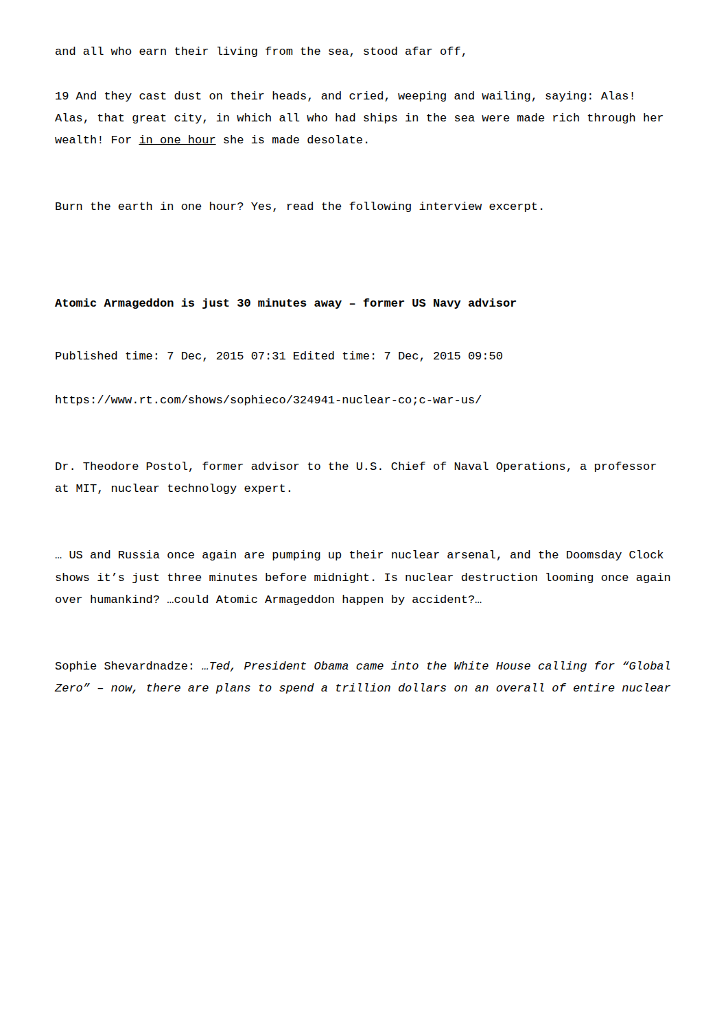and all who earn their living from the sea, stood afar off,
19 And they cast dust on their heads, and cried, weeping and wailing, saying: Alas! Alas, that great city, in which all who had ships in the sea were made rich through her wealth! For in one hour she is made desolate.
Burn the earth in one hour? Yes, read the following interview excerpt.
Atomic Armageddon is just 30 minutes away – former US Navy advisor
Published time: 7 Dec, 2015 07:31 Edited time: 7 Dec, 2015 09:50
https://www.rt.com/shows/sophieco/324941-nuclear-co;c-war-us/
Dr. Theodore Postol, former advisor to the U.S. Chief of Naval Operations, a professor at MIT, nuclear technology expert.
… US and Russia once again are pumping up their nuclear arsenal, and the Doomsday Clock shows it’s just three minutes before midnight. Is nuclear destruction looming once again over humankind? …could Atomic Armageddon happen by accident?…
Sophie Shevardnadze: …Ted, President Obama came into the White House calling for “Global Zero” – now, there are plans to spend a trillion dollars on an overall of entire nuclear